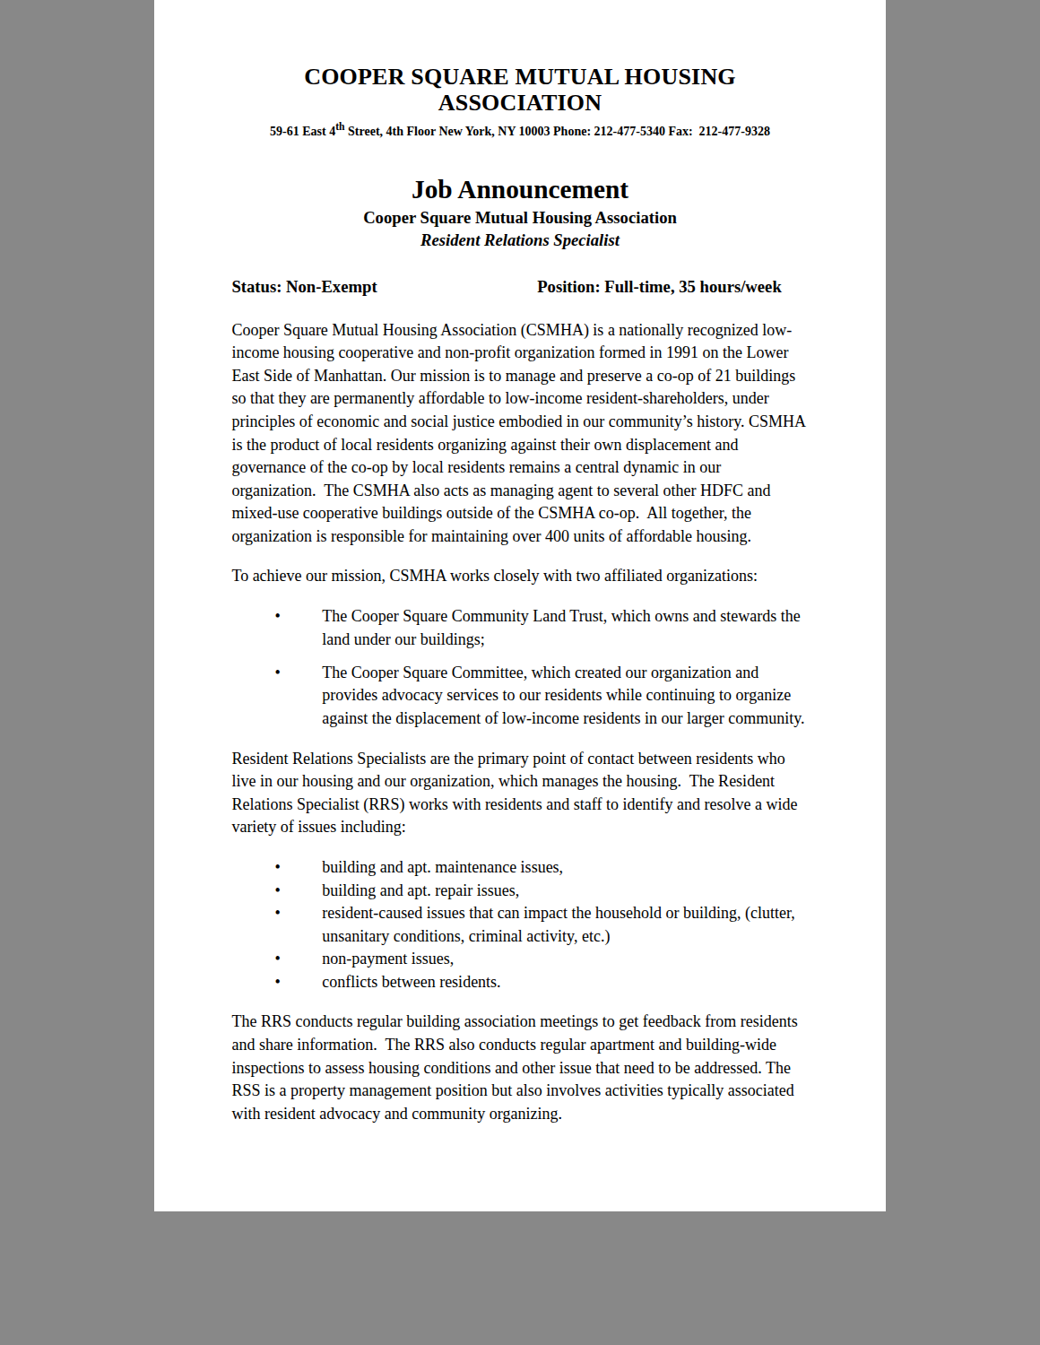COOPER SQUARE MUTUAL HOUSING ASSOCIATION
59-61 East 4th Street, 4th Floor New York, NY 10003 Phone: 212-477-5340 Fax: 212-477-9328
Job Announcement
Cooper Square Mutual Housing Association
Resident Relations Specialist
Status: Non-Exempt Position: Full-time, 35 hours/week
Cooper Square Mutual Housing Association (CSMHA) is a nationally recognized low-income housing cooperative and non-profit organization formed in 1991 on the Lower East Side of Manhattan. Our mission is to manage and preserve a co-op of 21 buildings so that they are permanently affordable to low-income resident-shareholders, under principles of economic and social justice embodied in our community’s history. CSMHA is the product of local residents organizing against their own displacement and governance of the co-op by local residents remains a central dynamic in our organization. The CSMHA also acts as managing agent to several other HDFC and mixed-use cooperative buildings outside of the CSMHA co-op. All together, the organization is responsible for maintaining over 400 units of affordable housing.
To achieve our mission, CSMHA works closely with two affiliated organizations:
The Cooper Square Community Land Trust, which owns and stewards the land under our buildings;
The Cooper Square Committee, which created our organization and provides advocacy services to our residents while continuing to organize against the displacement of low-income residents in our larger community.
Resident Relations Specialists are the primary point of contact between residents who live in our housing and our organization, which manages the housing. The Resident Relations Specialist (RRS) works with residents and staff to identify and resolve a wide variety of issues including:
building and apt. maintenance issues,
building and apt. repair issues,
resident-caused issues that can impact the household or building, (clutter, unsanitary conditions, criminal activity, etc.)
non-payment issues,
conflicts between residents.
The RRS conducts regular building association meetings to get feedback from residents and share information. The RRS also conducts regular apartment and building-wide inspections to assess housing conditions and other issue that need to be addressed. The RSS is a property management position but also involves activities typically associated with resident advocacy and community organizing.